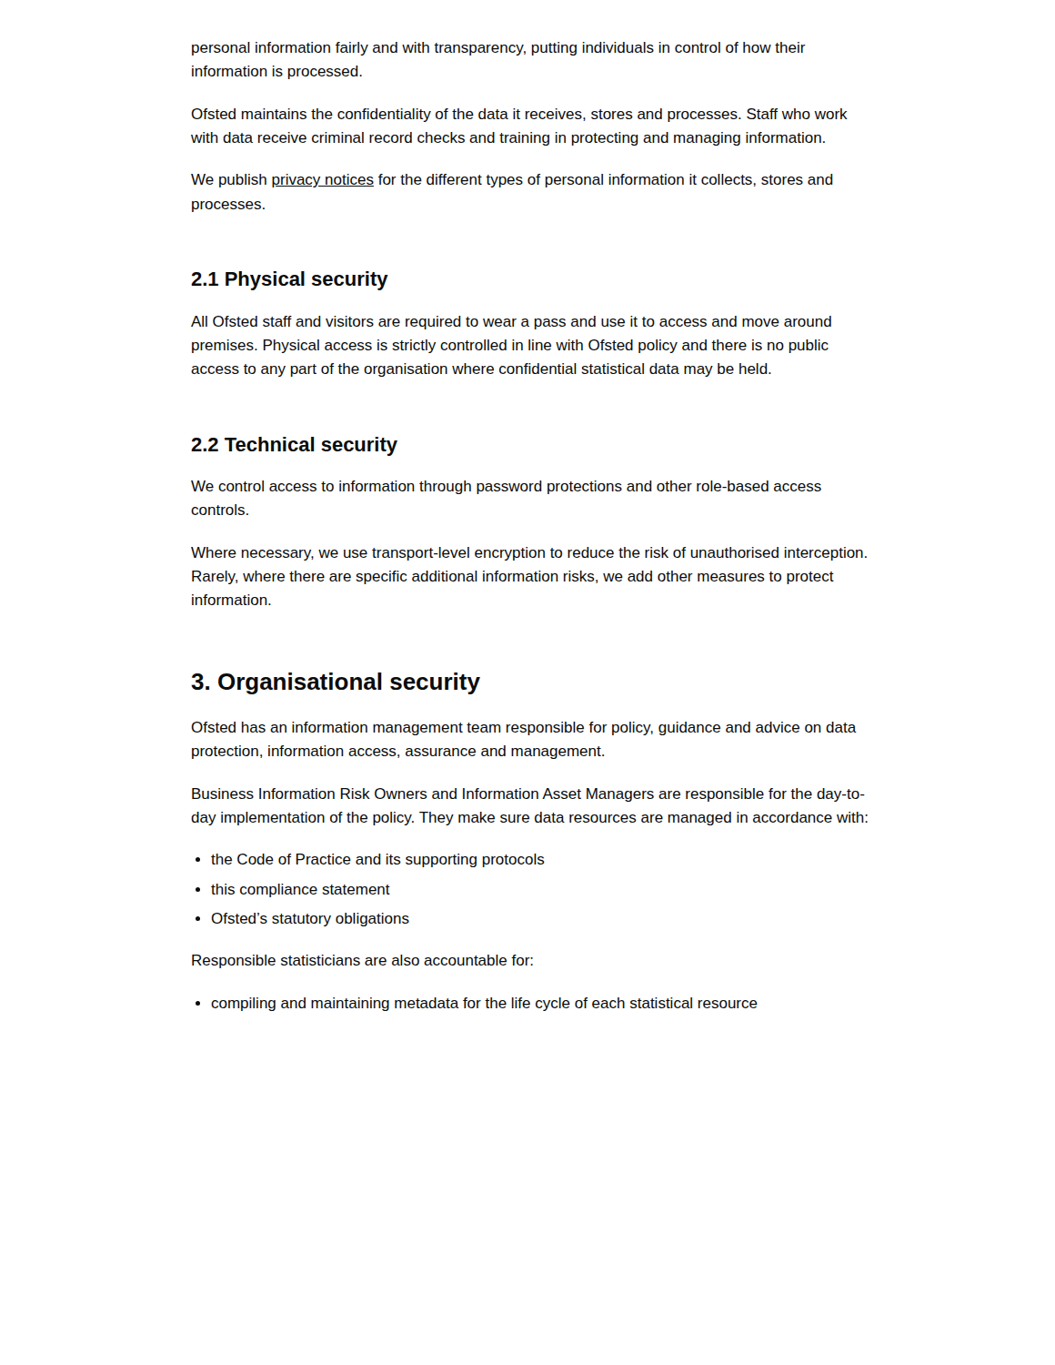personal information fairly and with transparency, putting individuals in control of how their information is processed.
Ofsted maintains the confidentiality of the data it receives, stores and processes. Staff who work with data receive criminal record checks and training in protecting and managing information.
We publish privacy notices for the different types of personal information it collects, stores and processes.
2.1 Physical security
All Ofsted staff and visitors are required to wear a pass and use it to access and move around premises. Physical access is strictly controlled in line with Ofsted policy and there is no public access to any part of the organisation where confidential statistical data may be held.
2.2 Technical security
We control access to information through password protections and other role-based access controls.
Where necessary, we use transport-level encryption to reduce the risk of unauthorised interception. Rarely, where there are specific additional information risks, we add other measures to protect information.
3. Organisational security
Ofsted has an information management team responsible for policy, guidance and advice on data protection, information access, assurance and management.
Business Information Risk Owners and Information Asset Managers are responsible for the day-to-day implementation of the policy. They make sure data resources are managed in accordance with:
the Code of Practice and its supporting protocols
this compliance statement
Ofsted’s statutory obligations
Responsible statisticians are also accountable for:
compiling and maintaining metadata for the life cycle of each statistical resource